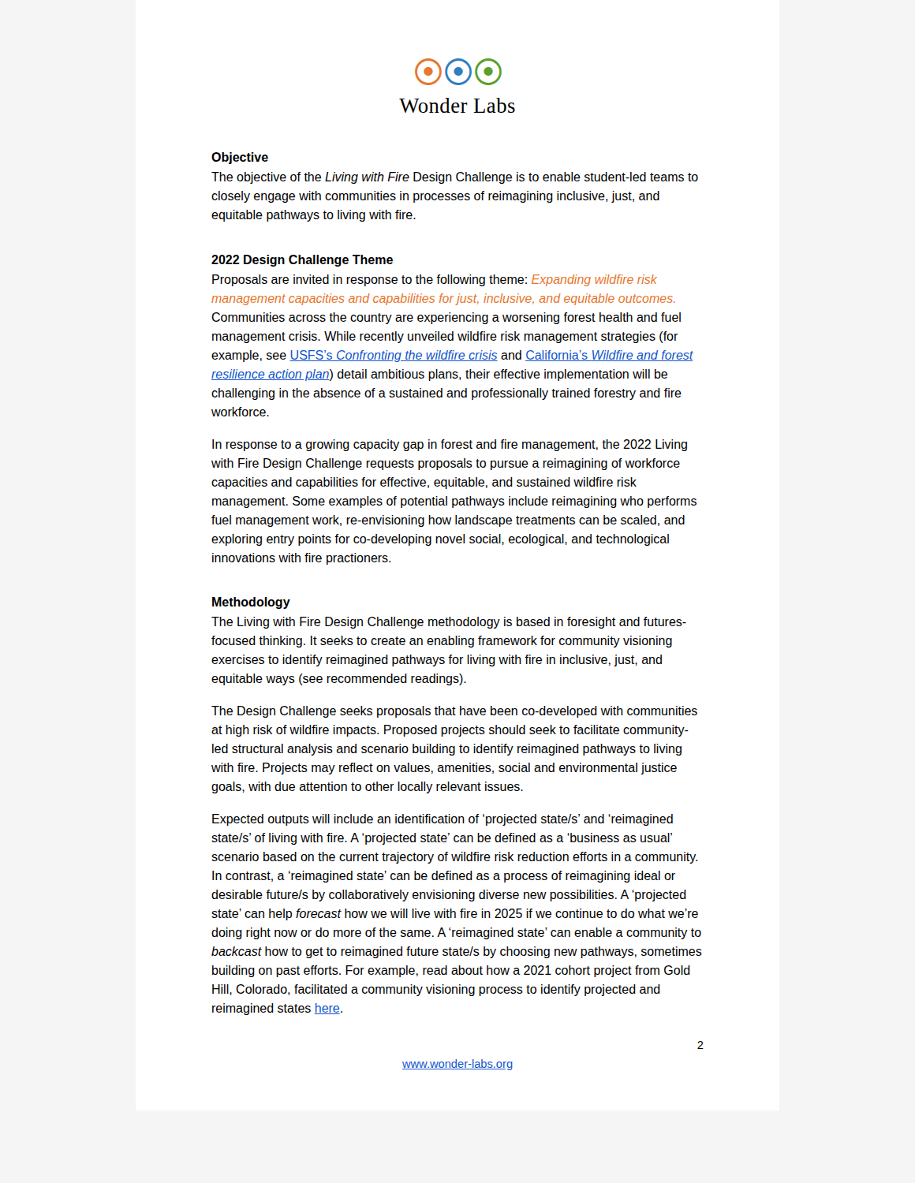⦿⦿⦿
Wonder Labs
Objective
The objective of the Living with Fire Design Challenge is to enable student-led teams to closely engage with communities in processes of reimagining inclusive, just, and equitable pathways to living with fire.
2022 Design Challenge Theme
Proposals are invited in response to the following theme: Expanding wildfire risk management capacities and capabilities for just, inclusive, and equitable outcomes. Communities across the country are experiencing a worsening forest health and fuel management crisis. While recently unveiled wildfire risk management strategies (for example, see USFS’s Confronting the wildfire crisis and California’s Wildfire and forest resilience action plan) detail ambitious plans, their effective implementation will be challenging in the absence of a sustained and professionally trained forestry and fire workforce.
In response to a growing capacity gap in forest and fire management, the 2022 Living with Fire Design Challenge requests proposals to pursue a reimagining of workforce capacities and capabilities for effective, equitable, and sustained wildfire risk management. Some examples of potential pathways include reimagining who performs fuel management work, re-envisioning how landscape treatments can be scaled, and exploring entry points for co-developing novel social, ecological, and technological innovations with fire practioners.
Methodology
The Living with Fire Design Challenge methodology is based in foresight and futures-focused thinking. It seeks to create an enabling framework for community visioning exercises to identify reimagined pathways for living with fire in inclusive, just, and equitable ways (see recommended readings).
The Design Challenge seeks proposals that have been co-developed with communities at high risk of wildfire impacts. Proposed projects should seek to facilitate community-led structural analysis and scenario building to identify reimagined pathways to living with fire. Projects may reflect on values, amenities, social and environmental justice goals, with due attention to other locally relevant issues.
Expected outputs will include an identification of ‘projected state/s’ and ‘reimagined state/s’ of living with fire. A ‘projected state’ can be defined as a ‘business as usual’ scenario based on the current trajectory of wildfire risk reduction efforts in a community. In contrast, a ‘reimagined state’ can be defined as a process of reimagining ideal or desirable future/s by collaboratively envisioning diverse new possibilities. A ‘projected state’ can help forecast how we will live with fire in 2025 if we continue to do what we’re doing right now or do more of the same. A ‘reimagined state’ can enable a community to backcast how to get to reimagined future state/s by choosing new pathways, sometimes building on past efforts. For example, read about how a 2021 cohort project from Gold Hill, Colorado, facilitated a community visioning process to identify projected and reimagined states here.
2 www.wonder-labs.org